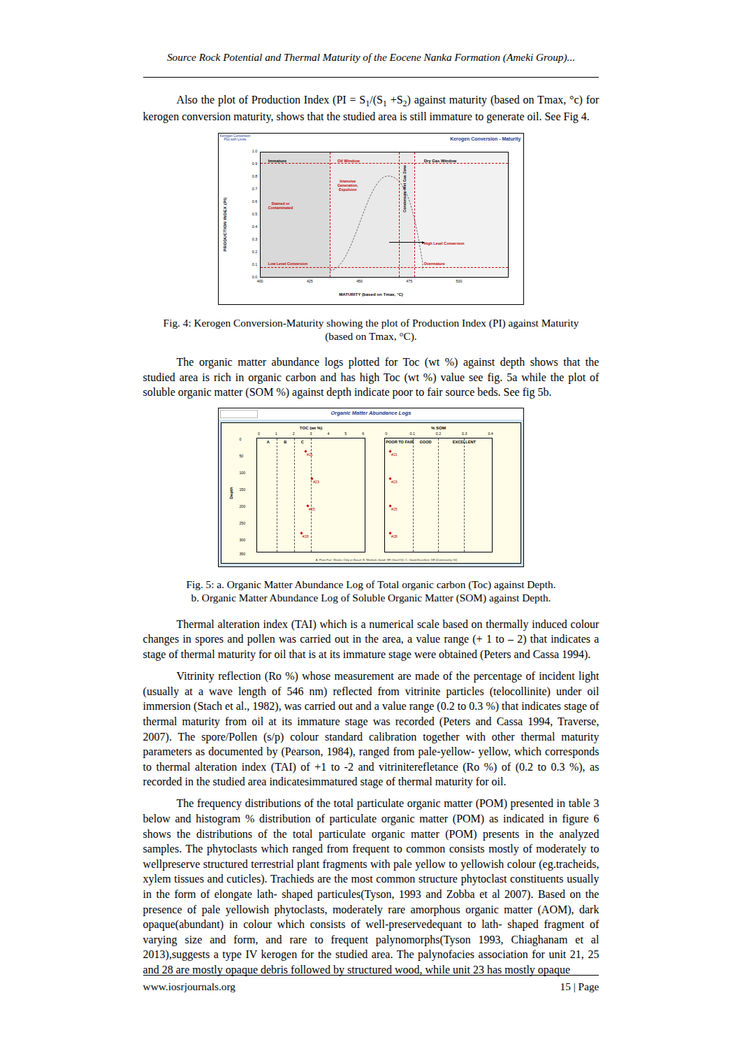Source Rock Potential and Thermal Maturity of the Eocene Nanka Formation (Ameki Group)...
Also the plot of Production Index (PI = S1/(S1 +S2) against maturity (based on Tmax, °c) for kerogen conversion maturity, shows that the studied area is still immature to generate oil. See Fig 4.
Kerogen Conversion
Plot with Limits
Kerogen Conversion - Maturity
PRODUCTION INDEX (PI)
1.0
0.9
0.8
0.7
0.6
0.5
0.4
0.3
0.2
0.1
0.0
Immature
Oil Window
Dry Gas Window
Intensive
Generation,
Expulsion
Stained or
Contaminated
High Level Conversion
Low Level Conversion
Overmature
Condensate-Wet Gas Zone
400
425
450
475
500
MATURITY (based on Tmax, °C)
Fig. 4: Kerogen Conversion-Maturity showing the plot of Production Index (PI) against Maturity (based on Tmax, °C).
The organic matter abundance logs plotted for Toc (wt %) against depth shows that the studied area is rich in organic carbon and has high Toc (wt %) value see fig. 5a while the plot of soluble organic matter (SOM %) against depth indicate poor to fair source beds. See fig 5b.
Organic Matter Abundance Logs
Depth
0
50
100
150
200
250
300
350
TOC (wt %)
0 1 2 3 4 5 6
A
B
C
#21
#23
#25
#28
% SOM
0 0.1 0.2 0.3 0.4
POOR TO FAIR
GOOD
EXCELLENT
#21
#23
#25
#28
A. Poor-Fair: Shales Only or Basal; B. Medium-Good: SR (Gas/Oil); C. Good-Excellent: SR (Dominantly Oil)
Fig. 5: a. Organic Matter Abundance Log of Total organic carbon (Toc) against Depth. b. Organic Matter Abundance Log of Soluble Organic Matter (SOM) against Depth.
Thermal alteration index (TAI) which is a numerical scale based on thermally induced colour changes in spores and pollen was carried out in the area, a value range (+ 1 to – 2) that indicates a stage of thermal maturity for oil that is at its immature stage were obtained (Peters and Cassa 1994).
Vitrinity reflection (Ro %) whose measurement are made of the percentage of incident light (usually at a wave length of 546 nm) reflected from vitrinite particles (telocollinite) under oil immersion (Stach et al., 1982), was carried out and a value range (0.2 to 0.3 %) that indicates stage of thermal maturity from oil at its immature stage was recorded (Peters and Cassa 1994, Traverse, 2007). The spore/Pollen (s/p) colour standard calibration together with other thermal maturity parameters as documented by (Pearson, 1984), ranged from pale-yellow- yellow, which corresponds to thermal alteration index (TAI) of +1 to -2 and vitriniterefletance (Ro %) of (0.2 to 0.3 %), as recorded in the studied area indicatesimmatured stage of thermal maturity for oil.
The frequency distributions of the total particulate organic matter (POM) presented in table 3 below and histogram % distribution of particulate organic matter (POM) as indicated in figure 6 shows the distributions of the total particulate organic matter (POM) presents in the analyzed samples. The phytoclasts which ranged from frequent to common consists mostly of moderately to wellpreserve structured terrestrial plant fragments with pale yellow to yellowish colour (eg.tracheids, xylem tissues and cuticles). Trachieds are the most common structure phytoclast constituents usually in the form of elongate lath- shaped particules(Tyson, 1993 and Zobba et al 2007). Based on the presence of pale yellowish phytoclasts, moderately rare amorphous organic matter (AOM), dark opaque(abundant) in colour which consists of well-preservedequant to lath- shaped fragment of varying size and form, and rare to frequent palynomorphs(Tyson 1993, Chiaghanam et al 2013),suggests a type IV kerogen for the studied area. The palynofacies association for unit 21, 25 and 28 are mostly opaque debris followed by structured wood, while unit 23 has mostly opaque
www.iosrjournals.org
15 | Page